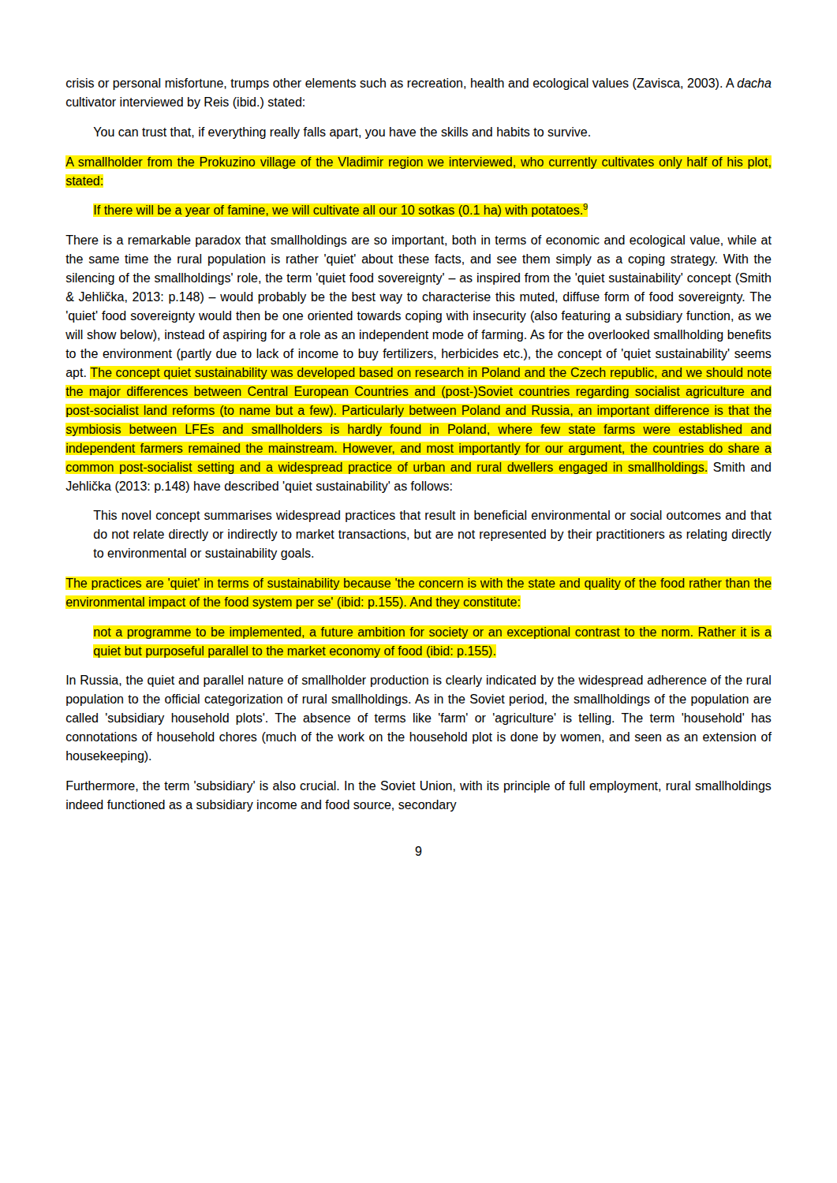crisis or personal misfortune, trumps other elements such as recreation, health and ecological values (Zavisca, 2003). A dacha cultivator interviewed by Reis (ibid.) stated:
You can trust that, if everything really falls apart, you have the skills and habits to survive.
A smallholder from the Prokuzino village of the Vladimir region we interviewed, who currently cultivates only half of his plot, stated:
If there will be a year of famine, we will cultivate all our 10 sotkas (0.1 ha) with potatoes.9
There is a remarkable paradox that smallholdings are so important, both in terms of economic and ecological value, while at the same time the rural population is rather 'quiet' about these facts, and see them simply as a coping strategy. With the silencing of the smallholdings' role, the term 'quiet food sovereignty' – as inspired from the 'quiet sustainability' concept (Smith & Jehlička, 2013: p.148) – would probably be the best way to characterise this muted, diffuse form of food sovereignty. The 'quiet' food sovereignty would then be one oriented towards coping with insecurity (also featuring a subsidiary function, as we will show below), instead of aspiring for a role as an independent mode of farming. As for the overlooked smallholding benefits to the environment (partly due to lack of income to buy fertilizers, herbicides etc.), the concept of 'quiet sustainability' seems apt. The concept quiet sustainability was developed based on research in Poland and the Czech republic, and we should note the major differences between Central European Countries and (post-)Soviet countries regarding socialist agriculture and post-socialist land reforms (to name but a few). Particularly between Poland and Russia, an important difference is that the symbiosis between LFEs and smallholders is hardly found in Poland, where few state farms were established and independent farmers remained the mainstream. However, and most importantly for our argument, the countries do share a common post-socialist setting and a widespread practice of urban and rural dwellers engaged in smallholdings. Smith and Jehlička (2013: p.148) have described 'quiet sustainability' as follows:
This novel concept summarises widespread practices that result in beneficial environmental or social outcomes and that do not relate directly or indirectly to market transactions, but are not represented by their practitioners as relating directly to environmental or sustainability goals.
The practices are 'quiet' in terms of sustainability because 'the concern is with the state and quality of the food rather than the environmental impact of the food system per se' (ibid: p.155). And they constitute:
not a programme to be implemented, a future ambition for society or an exceptional contrast to the norm. Rather it is a quiet but purposeful parallel to the market economy of food (ibid: p.155).
In Russia, the quiet and parallel nature of smallholder production is clearly indicated by the widespread adherence of the rural population to the official categorization of rural smallholdings. As in the Soviet period, the smallholdings of the population are called 'subsidiary household plots'. The absence of terms like 'farm' or 'agriculture' is telling. The term 'household' has connotations of household chores (much of the work on the household plot is done by women, and seen as an extension of housekeeping).
Furthermore, the term 'subsidiary' is also crucial. In the Soviet Union, with its principle of full employment, rural smallholdings indeed functioned as a subsidiary income and food source, secondary
9